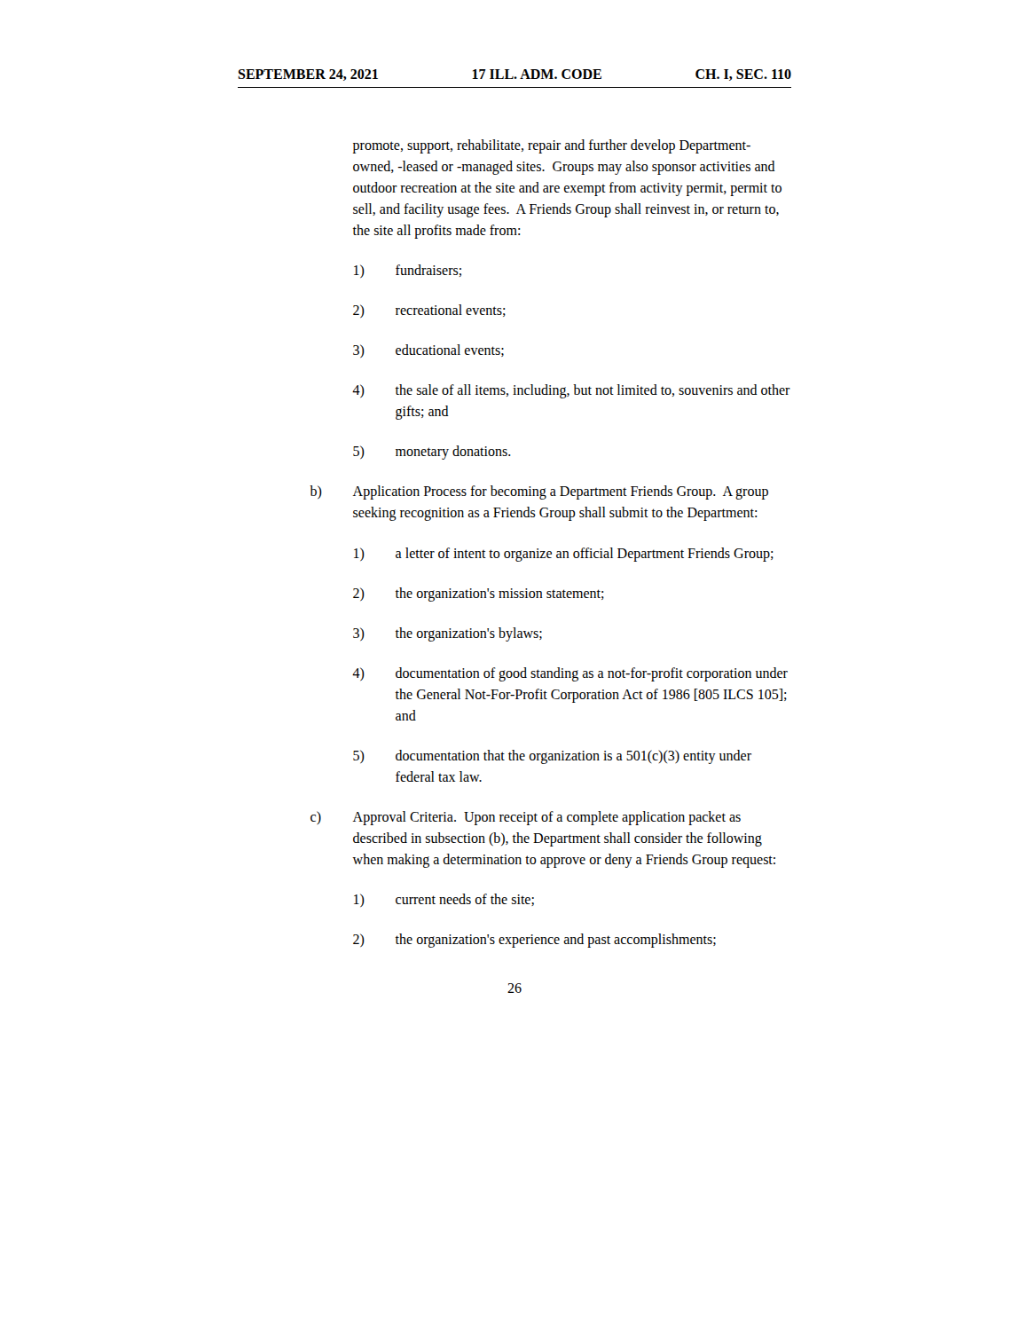SEPTEMBER 24, 2021
17 ILL. ADM. CODE
CH. I, SEC. 110
promote, support, rehabilitate, repair and further develop Department-owned, -leased or -managed sites. Groups may also sponsor activities and outdoor recreation at the site and are exempt from activity permit, permit to sell, and facility usage fees. A Friends Group shall reinvest in, or return to, the site all profits made from:
1)
fundraisers;
2)
recreational events;
3)
educational events;
4)
the sale of all items, including, but not limited to, souvenirs and other gifts; and
5)
monetary donations.
b)
Application Process for becoming a Department Friends Group. A group seeking recognition as a Friends Group shall submit to the Department:
1)
a letter of intent to organize an official Department Friends Group;
2)
the organization's mission statement;
3)
the organization's bylaws;
4)
documentation of good standing as a not-for-profit corporation under the General Not-For-Profit Corporation Act of 1986 [805 ILCS 105]; and
5)
documentation that the organization is a 501(c)(3) entity under federal tax law.
c)
Approval Criteria. Upon receipt of a complete application packet as described in subsection (b), the Department shall consider the following when making a determination to approve or deny a Friends Group request:
1)
current needs of the site;
2)
the organization's experience and past accomplishments;
26